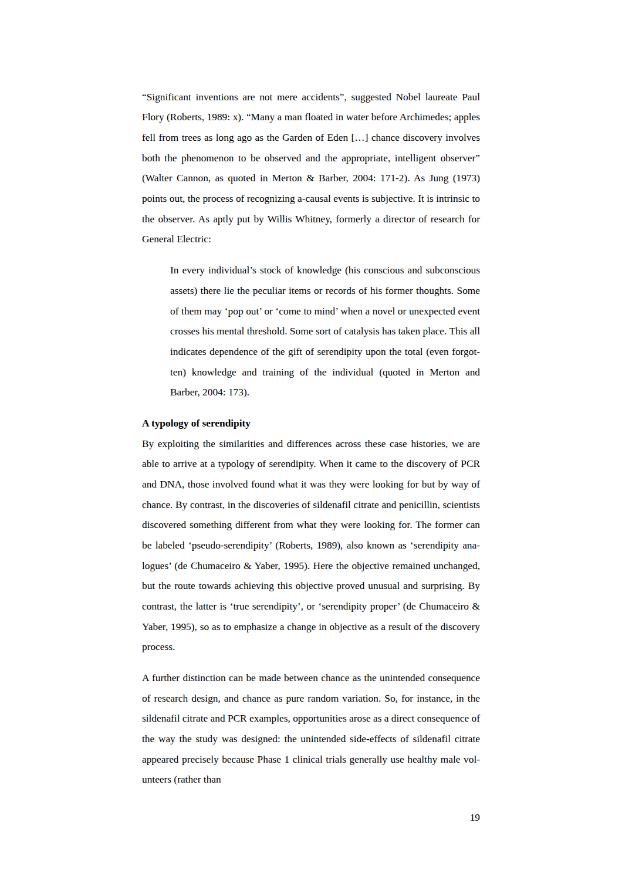“Significant inventions are not mere accidents”, suggested Nobel laureate Paul Flory (Roberts, 1989: x). “Many a man floated in water before Archimedes; apples fell from trees as long ago as the Garden of Eden […] chance discovery involves both the phenomenon to be observed and the appropriate, intelligent observer” (Walter Cannon, as quoted in Merton & Barber, 2004: 171-2). As Jung (1973) points out, the process of recognizing a-causal events is subjective. It is intrinsic to the observer. As aptly put by Willis Whitney, formerly a director of research for General Electric:
In every individual’s stock of knowledge (his conscious and subconscious assets) there lie the peculiar items or records of his former thoughts. Some of them may ‘pop out’ or ‘come to mind’ when a novel or unexpected event crosses his mental threshold. Some sort of catalysis has taken place. This all indicates dependence of the gift of serendipity upon the total (even forgotten) knowledge and training of the individual (quoted in Merton and Barber, 2004: 173).
A typology of serendipity
By exploiting the similarities and differences across these case histories, we are able to arrive at a typology of serendipity. When it came to the discovery of PCR and DNA, those involved found what it was they were looking for but by way of chance. By contrast, in the discoveries of sildenafil citrate and penicillin, scientists discovered something different from what they were looking for. The former can be labeled ‘pseudo-serendipity’ (Roberts, 1989), also known as ‘serendipity analogues’ (de Chumaceiro & Yaber, 1995). Here the objective remained unchanged, but the route towards achieving this objective proved unusual and surprising. By contrast, the latter is ‘true serendipity’, or ‘serendipity proper’ (de Chumaceiro & Yaber, 1995), so as to emphasize a change in objective as a result of the discovery process.
A further distinction can be made between chance as the unintended consequence of research design, and chance as pure random variation. So, for instance, in the sildenafil citrate and PCR examples, opportunities arose as a direct consequence of the way the study was designed: the unintended side-effects of sildenafil citrate appeared precisely because Phase 1 clinical trials generally use healthy male volunteers (rather than
19